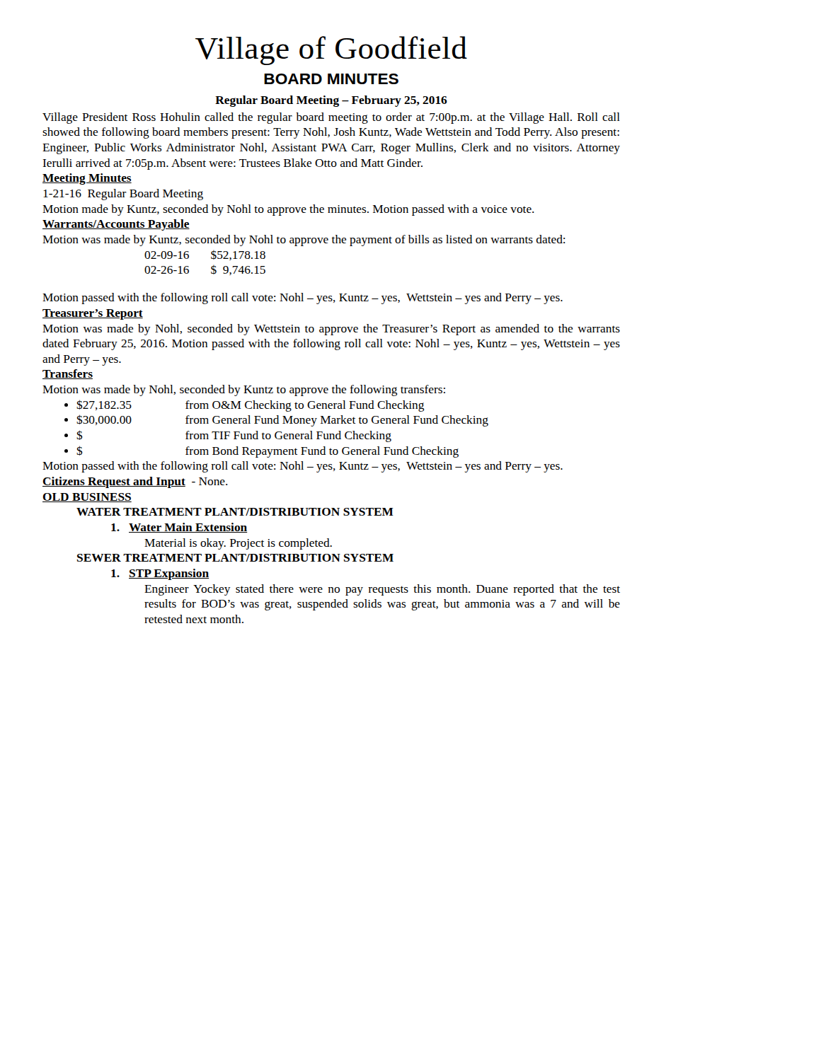Village of Goodfield
BOARD MINUTES
Regular Board Meeting – February 25, 2016
Village President Ross Hohulin called the regular board meeting to order at 7:00p.m. at the Village Hall. Roll call showed the following board members present: Terry Nohl, Josh Kuntz, Wade Wettstein and Todd Perry. Also present: Engineer, Public Works Administrator Nohl, Assistant PWA Carr, Roger Mullins, Clerk and no visitors. Attorney Ierulli arrived at 7:05p.m. Absent were: Trustees Blake Otto and Matt Ginder.
Meeting Minutes
1-21-16 Regular Board Meeting
Motion made by Kuntz, seconded by Nohl to approve the minutes. Motion passed with a voice vote.
Warrants/Accounts Payable
Motion was made by Kuntz, seconded by Nohl to approve the payment of bills as listed on warrants dated:
| 02-09-16 | $52,178.18 |
| 02-26-16 | $ 9,746.15 |
Motion passed with the following roll call vote: Nohl – yes, Kuntz – yes, Wettstein – yes and Perry – yes.
Treasurer’s Report
Motion was made by Nohl, seconded by Wettstein to approve the Treasurer’s Report as amended to the warrants dated February 25, 2016. Motion passed with the following roll call vote: Nohl – yes, Kuntz – yes, Wettstein – yes and Perry – yes.
Transfers
Motion was made by Nohl, seconded by Kuntz to approve the following transfers:
$27,182.35from O&M Checking to General Fund Checking
$30,000.00from General Fund Money Market to General Fund Checking
$from TIF Fund to General Fund Checking
$from Bond Repayment Fund to General Fund Checking
Motion passed with the following roll call vote: Nohl – yes, Kuntz – yes, Wettstein – yes and Perry – yes.
Citizens Request and Input - None.
OLD BUSINESS
WATER TREATMENT PLANT/DISTRIBUTION SYSTEM
1. Water Main Extension
Material is okay. Project is completed.
SEWER TREATMENT PLANT/DISTRIBUTION SYSTEM
1. STP Expansion
Engineer Yockey stated there were no pay requests this month. Duane reported that the test results for BOD’s was great, suspended solids was great, but ammonia was a 7 and will be retested next month.